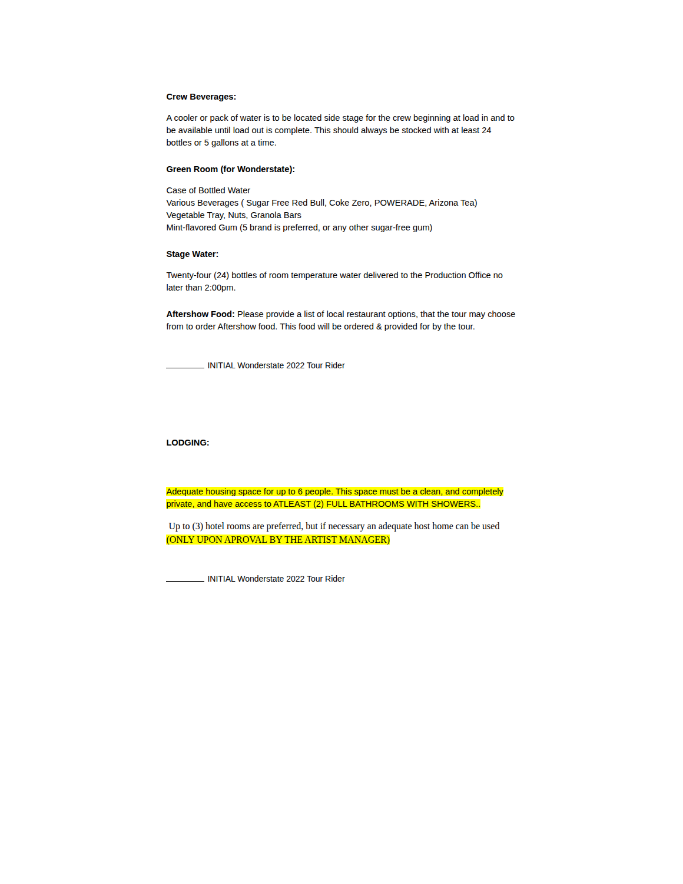Crew Beverages:
A cooler or pack of water is to be located side stage for the crew beginning at load in and to be available until load out is complete. This should always be stocked with at least 24 bottles or 5 gallons at a time.
Green Room (for Wonderstate):
Case of Bottled Water
Various Beverages ( Sugar Free Red Bull, Coke Zero, POWERADE, Arizona Tea)
Vegetable Tray, Nuts, Granola Bars
Mint-flavored Gum (5 brand is preferred, or any other sugar-free gum)
Stage Water:
Twenty-four (24) bottles of room temperature water delivered to the Production Office no later than 2:00pm.
Aftershow Food: Please provide a list of local restaurant options, that the tour may choose from to order Aftershow food. This food will be ordered & provided for by the tour.
INITIAL Wonderstate 2022 Tour Rider
LODGING:
Adequate housing space for up to 6 people. This space must be a clean, and completely private, and have access to ATLEAST (2) FULL BATHROOMS WITH SHOWERS..
Up to (3) hotel rooms are preferred, but if necessary an adequate host home can be used (ONLY UPON APROVAL BY THE ARTIST MANAGER)
INITIAL Wonderstate 2022 Tour Rider